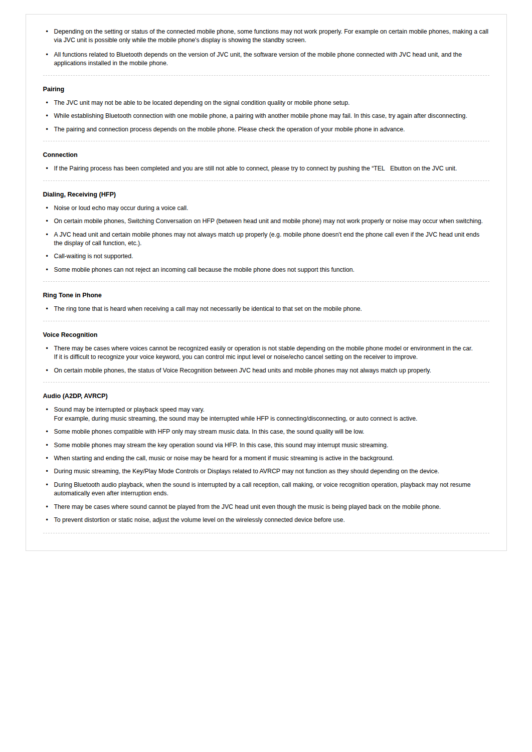Depending on the setting or status of the connected mobile phone, some functions may not work properly. For example on certain mobile phones, making a call via JVC unit is possible only while the mobile phone's display is showing the standby screen.
All functions related to Bluetooth depends on the version of JVC unit, the software version of the mobile phone connected with JVC head unit, and the applications installed in the mobile phone.
Pairing
The JVC unit may not be able to be located depending on the signal condition quality or mobile phone setup.
While establishing Bluetooth connection with one mobile phone, a pairing with another mobile phone may fail. In this case, try again after disconnecting.
The pairing and connection process depends on the mobile phone. Please check the operation of your mobile phone in advance.
Connection
If the Pairing process has been completed and you are still not able to connect, please try to connect by pushing the “TEL Ebutton on the JVC unit.
Dialing, Receiving (HFP)
Noise or loud echo may occur during a voice call.
On certain mobile phones, Switching Conversation on HFP (between head unit and mobile phone) may not work properly or noise may occur when switching.
A JVC head unit and certain mobile phones may not always match up properly (e.g. mobile phone doesn't end the phone call even if the JVC head unit ends the display of call function, etc.).
Call-waiting is not supported.
Some mobile phones can not reject an incoming call because the mobile phone does not support this function.
Ring Tone in Phone
The ring tone that is heard when receiving a call may not necessarily be identical to that set on the mobile phone.
Voice Recognition
There may be cases where voices cannot be recognized easily or operation is not stable depending on the mobile phone model or environment in the car.
If it is difficult to recognize your voice keyword, you can control mic input level or noise/echo cancel setting on the receiver to improve.
On certain mobile phones, the status of Voice Recognition between JVC head units and mobile phones may not always match up properly.
Audio (A2DP, AVRCP)
Sound may be interrupted or playback speed may vary.
For example, during music streaming, the sound may be interrupted while HFP is connecting/disconnecting, or auto connect is active.
Some mobile phones compatible with HFP only may stream music data. In this case, the sound quality will be low.
Some mobile phones may stream the key operation sound via HFP. In this case, this sound may interrupt music streaming.
When starting and ending the call, music or noise may be heard for a moment if music streaming is active in the background.
During music streaming, the Key/Play Mode Controls or Displays related to AVRCP may not function as they should depending on the device.
During Bluetooth audio playback, when the sound is interrupted by a call reception, call making, or voice recognition operation, playback may not resume automatically even after interruption ends.
There may be cases where sound cannot be played from the JVC head unit even though the music is being played back on the mobile phone.
To prevent distortion or static noise, adjust the volume level on the wirelessly connected device before use.